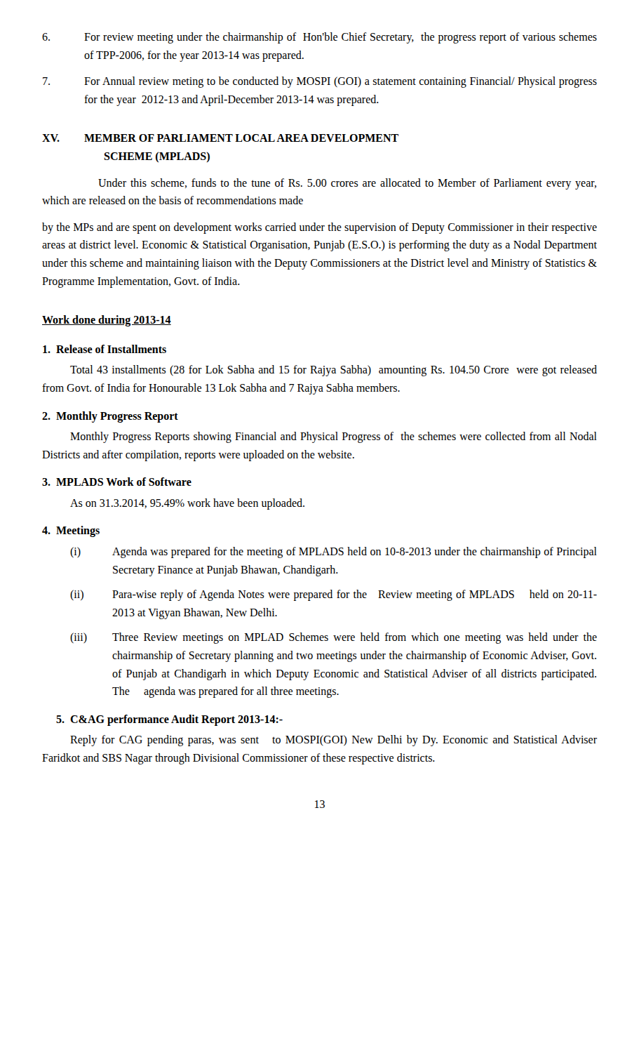6.
For review meeting under the chairmanship of Hon'ble Chief Secretary, the progress report of various schemes of TPP-2006, for the year 2013-14 was prepared.
7.
For Annual review meting to be conducted by MOSPI (GOI) a statement containing Financial/ Physical progress for the year 2012-13 and April-December 2013-14 was prepared.
XV. MEMBER OF PARLIAMENT LOCAL AREA DEVELOPMENT
SCHEME (MPLADS)
Under this scheme, funds to the tune of Rs. 5.00 crores are allocated to Member of Parliament every year, which are released on the basis of recommendations made
by the MPs and are spent on development works carried under the supervision of Deputy Commissioner in their respective areas at district level. Economic & Statistical Organisation, Punjab (E.S.O.) is performing the duty as a Nodal Department under this scheme and maintaining liaison with the Deputy Commissioners at the District level and Ministry of Statistics & Programme Implementation, Govt. of India.
Work done during 2013-14
1. Release of Installments
Total 43 installments (28 for Lok Sabha and 15 for Rajya Sabha) amounting Rs. 104.50 Crore were got released from Govt. of India for Honourable 13 Lok Sabha and 7 Rajya Sabha members.
2. Monthly Progress Report
Monthly Progress Reports showing Financial and Physical Progress of the schemes were collected from all Nodal Districts and after compilation, reports were uploaded on the website.
3. MPLADS Work of Software
As on 31.3.2014, 95.49% work have been uploaded.
4. Meetings
(i)
Agenda was prepared for the meeting of MPLADS held on 10-8-2013 under the chairmanship of Principal Secretary Finance at Punjab Bhawan, Chandigarh.
(ii)
Para-wise reply of Agenda Notes were prepared for the Review meeting of MPLADS held on 20-11-2013 at Vigyan Bhawan, New Delhi.
(iii)
Three Review meetings on MPLAD Schemes were held from which one meeting was held under the chairmanship of Secretary planning and two meetings under the chairmanship of Economic Adviser, Govt. of Punjab at Chandigarh in which Deputy Economic and Statistical Adviser of all districts participated. The agenda was prepared for all three meetings.
5. C&AG performance Audit Report 2013-14:-
Reply for CAG pending paras, was sent to MOSPI(GOI) New Delhi by Dy. Economic and Statistical Adviser Faridkot and SBS Nagar through Divisional Commissioner of these respective districts.
13